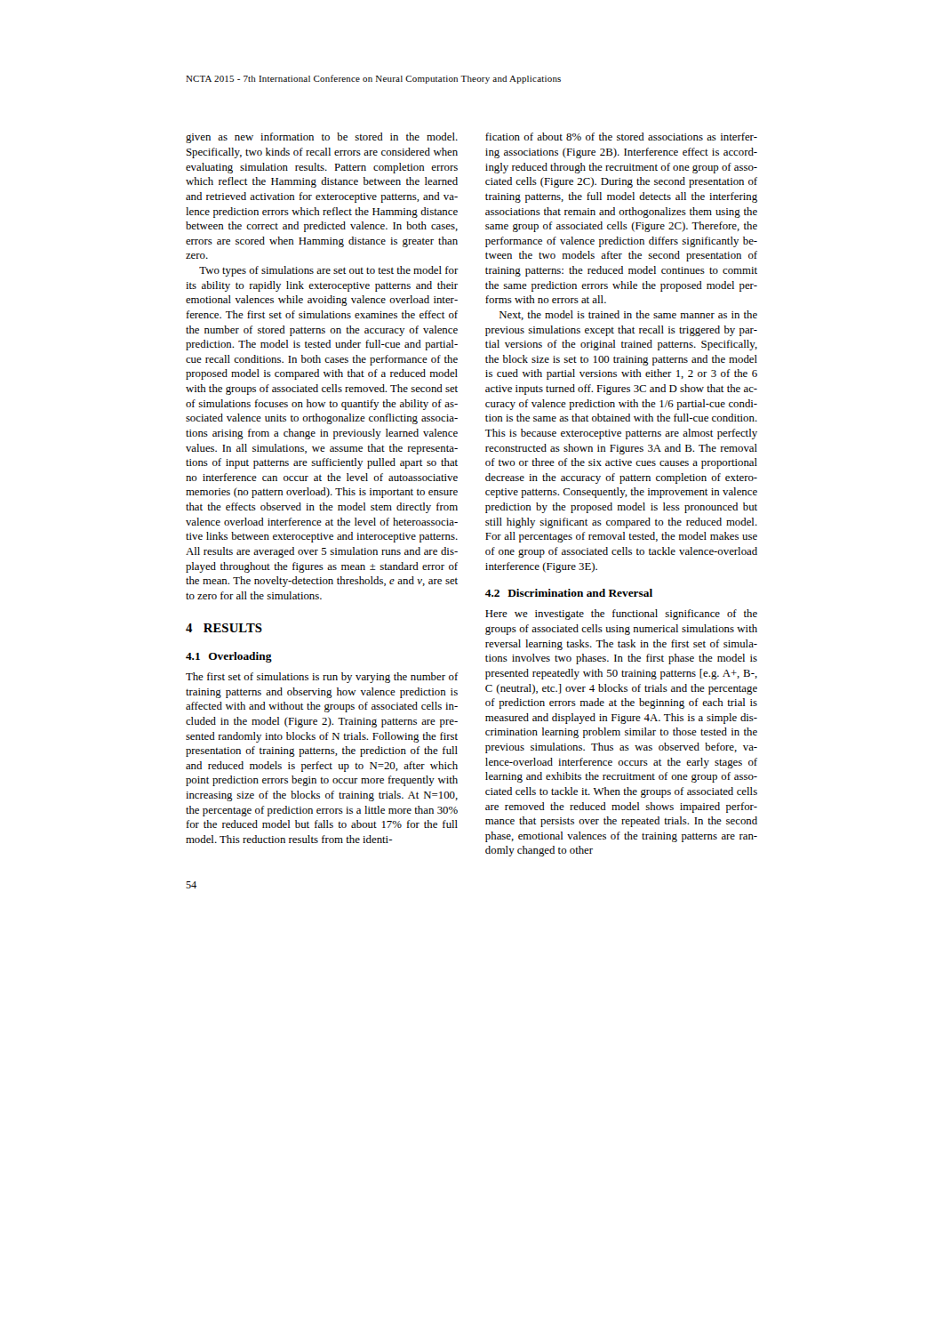NCTA 2015 - 7th International Conference on Neural Computation Theory and Applications
given as new information to be stored in the model. Specifically, two kinds of recall errors are considered when evaluating simulation results. Pattern completion errors which reflect the Hamming distance between the learned and retrieved activation for exteroceptive patterns, and valence prediction errors which reflect the Hamming distance between the correct and predicted valence. In both cases, errors are scored when Hamming distance is greater than zero.
Two types of simulations are set out to test the model for its ability to rapidly link exteroceptive patterns and their emotional valences while avoiding valence overload interference. The first set of simulations examines the effect of the number of stored patterns on the accuracy of valence prediction. The model is tested under full-cue and partial-cue recall conditions. In both cases the performance of the proposed model is compared with that of a reduced model with the groups of associated cells removed. The second set of simulations focuses on how to quantify the ability of associated valence units to orthogonalize conflicting associations arising from a change in previously learned valence values. In all simulations, we assume that the representations of input patterns are sufficiently pulled apart so that no interference can occur at the level of autoassociative memories (no pattern overload). This is important to ensure that the effects observed in the model stem directly from valence overload interference at the level of heteroassociative links between exteroceptive and interoceptive patterns. All results are averaged over 5 simulation runs and are displayed throughout the figures as mean ± standard error of the mean. The novelty-detection thresholds, e and v, are set to zero for all the simulations.
4 RESULTS
4.1 Overloading
The first set of simulations is run by varying the number of training patterns and observing how valence prediction is affected with and without the groups of associated cells included in the model (Figure 2). Training patterns are presented randomly into blocks of N trials. Following the first presentation of training patterns, the prediction of the full and reduced models is perfect up to N=20, after which point prediction errors begin to occur more frequently with increasing size of the blocks of training trials. At N=100, the percentage of prediction errors is a little more than 30% for the reduced model but falls to about 17% for the full model. This reduction results from the identi-
fication of about 8% of the stored associations as interfering associations (Figure 2B). Interference effect is accordingly reduced through the recruitment of one group of associated cells (Figure 2C). During the second presentation of training patterns, the full model detects all the interfering associations that remain and orthogonalizes them using the same group of associated cells (Figure 2C). Therefore, the performance of valence prediction differs significantly between the two models after the second presentation of training patterns: the reduced model continues to commit the same prediction errors while the proposed model performs with no errors at all.
Next, the model is trained in the same manner as in the previous simulations except that recall is triggered by partial versions of the original trained patterns. Specifically, the block size is set to 100 training patterns and the model is cued with partial versions with either 1, 2 or 3 of the 6 active inputs turned off. Figures 3C and D show that the accuracy of valence prediction with the 1/6 partial-cue condition is the same as that obtained with the full-cue condition. This is because exteroceptive patterns are almost perfectly reconstructed as shown in Figures 3A and B. The removal of two or three of the six active cues causes a proportional decrease in the accuracy of pattern completion of exteroceptive patterns. Consequently, the improvement in valence prediction by the proposed model is less pronounced but still highly significant as compared to the reduced model. For all percentages of removal tested, the model makes use of one group of associated cells to tackle valence-overload interference (Figure 3E).
4.2 Discrimination and Reversal
Here we investigate the functional significance of the groups of associated cells using numerical simulations with reversal learning tasks. The task in the first set of simulations involves two phases. In the first phase the model is presented repeatedly with 50 training patterns [e.g. A+, B-, C (neutral), etc.] over 4 blocks of trials and the percentage of prediction errors made at the beginning of each trial is measured and displayed in Figure 4A. This is a simple discrimination learning problem similar to those tested in the previous simulations. Thus as was observed before, valence-overload interference occurs at the early stages of learning and exhibits the recruitment of one group of associated cells to tackle it. When the groups of associated cells are removed the reduced model shows impaired performance that persists over the repeated trials. In the second phase, emotional valences of the training patterns are randomly changed to other
54